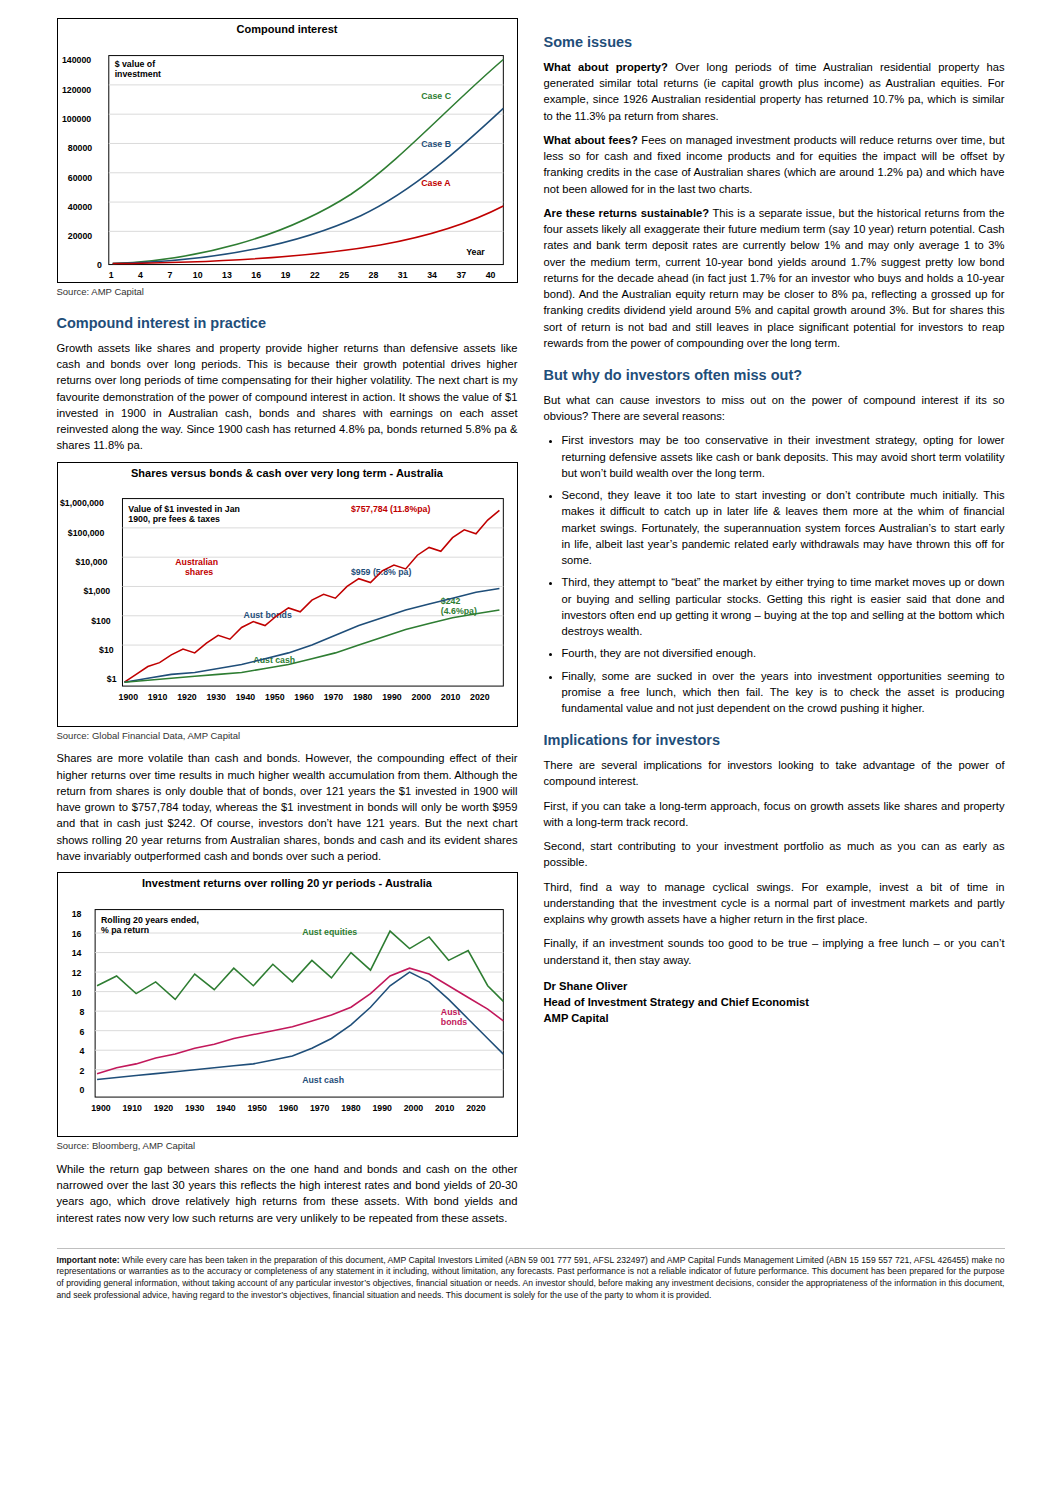Compound interest
140000 120000 100000 80000 60000 40000 20000 0 $ value of investment Year Case C Case B Case A 1 4 7 10 13 16 19 22 25 28 31 34 37 40
Source: AMP Capital
Compound interest in practice
Growth assets like shares and property provide higher returns than defensive assets like cash and bonds over long periods. This is because their growth potential drives higher returns over long periods of time compensating for their higher volatility. The next chart is my favourite demonstration of the power of compound interest in action. It shows the value of $1 invested in 1900 in Australian cash, bonds and shares with earnings on each asset reinvested along the way. Since 1900 cash has returned 4.8% pa, bonds returned 5.8% pa & shares 11.8% pa.
Shares versus bonds & cash over very long term - Australia
$1,000,000 $100,000 $10,000 $1,000 $100 $10 $1 Value of $1 invested in Jan 1900, pre fees & taxes $757,784 (11.8%pa) $959 (5.8% pa) $242 (4.6%pa) Australian shares Aust bonds Aust cash 1900 1910 1920 1930 1940 1950 1960 1970 1980 1990 2000 2010 2020
Source: Global Financial Data, AMP Capital
Shares are more volatile than cash and bonds. However, the compounding effect of their higher returns over time results in much higher wealth accumulation from them. Although the return from shares is only double that of bonds, over 121 years the $1 invested in 1900 will have grown to $757,784 today, whereas the $1 investment in bonds will only be worth $959 and that in cash just $242. Of course, investors don’t have 121 years. But the next chart shows rolling 20 year returns from Australian shares, bonds and cash and its evident shares have invariably outperformed cash and bonds over such a period.
Investment returns over rolling 20 yr periods - Australia
18 16 14 12 10 8 6 4 2 0 Rolling 20 years ended, % pa return Aust equities Aust bonds Aust cash 1900 1910 1920 1930 1940 1950 1960 1970 1980 1990 2000 2010 2020
Source: Bloomberg, AMP Capital
While the return gap between shares on the one hand and bonds and cash on the other narrowed over the last 30 years this reflects the high interest rates and bond yields of 20-30 years ago, which drove relatively high returns from these assets. With bond yields and interest rates now very low such returns are very unlikely to be repeated from these assets.
Some issues
What about property? Over long periods of time Australian residential property has generated similar total returns (ie capital growth plus income) as Australian equities. For example, since 1926 Australian residential property has returned 10.7% pa, which is similar to the 11.3% pa return from shares.
What about fees? Fees on managed investment products will reduce returns over time, but less so for cash and fixed income products and for equities the impact will be offset by franking credits in the case of Australian shares (which are around 1.2% pa) and which have not been allowed for in the last two charts.
Are these returns sustainable? This is a separate issue, but the historical returns from the four assets likely all exaggerate their future medium term (say 10 year) return potential. Cash rates and bank term deposit rates are currently below 1% and may only average 1 to 3% over the medium term, current 10-year bond yields around 1.7% suggest pretty low bond returns for the decade ahead (in fact just 1.7% for an investor who buys and holds a 10-year bond). And the Australian equity return may be closer to 8% pa, reflecting a grossed up for franking credits dividend yield around 5% and capital growth around 3%. But for shares this sort of return is not bad and still leaves in place significant potential for investors to reap rewards from the power of compounding over the long term.
But why do investors often miss out?
But what can cause investors to miss out on the power of compound interest if its so obvious? There are several reasons:
First investors may be too conservative in their investment strategy, opting for lower returning defensive assets like cash or bank deposits. This may avoid short term volatility but won’t build wealth over the long term.
Second, they leave it too late to start investing or don’t contribute much initially. This makes it difficult to catch up in later life & leaves them more at the whim of financial market swings. Fortunately, the superannuation system forces Australian’s to start early in life, albeit last year’s pandemic related early withdrawals may have thrown this off for some.
Third, they attempt to “beat” the market by either trying to time market moves up or down or buying and selling particular stocks. Getting this right is easier said that done and investors often end up getting it wrong – buying at the top and selling at the bottom which destroys wealth.
Fourth, they are not diversified enough.
Finally, some are sucked in over the years into investment opportunities seeming to promise a free lunch, which then fail. The key is to check the asset is producing fundamental value and not just dependent on the crowd pushing it higher.
Implications for investors
There are several implications for investors looking to take advantage of the power of compound interest.
First, if you can take a long-term approach, focus on growth assets like shares and property with a long-term track record.
Second, start contributing to your investment portfolio as much as you can as early as possible.
Third, find a way to manage cyclical swings. For example, invest a bit of time in understanding that the investment cycle is a normal part of investment markets and partly explains why growth assets have a higher return in the first place.
Finally, if an investment sounds too good to be true – implying a free lunch – or you can’t understand it, then stay away.
Dr Shane Oliver Head of Investment Strategy and Chief Economist AMP Capital
Important note: While every care has been taken in the preparation of this document, AMP Capital Investors Limited (ABN 59 001 777 591, AFSL 232497) and AMP Capital Funds Management Limited (ABN 15 159 557 721, AFSL 426455) make no representations or warranties as to the accuracy or completeness of any statement in it including, without limitation, any forecasts. Past performance is not a reliable indicator of future performance. This document has been prepared for the purpose of providing general information, without taking account of any particular investor’s objectives, financial situation or needs. An investor should, before making any investment decisions, consider the appropriateness of the information in this document, and seek professional advice, having regard to the investor’s objectives, financial situation and needs. This document is solely for the use of the party to whom it is provided.